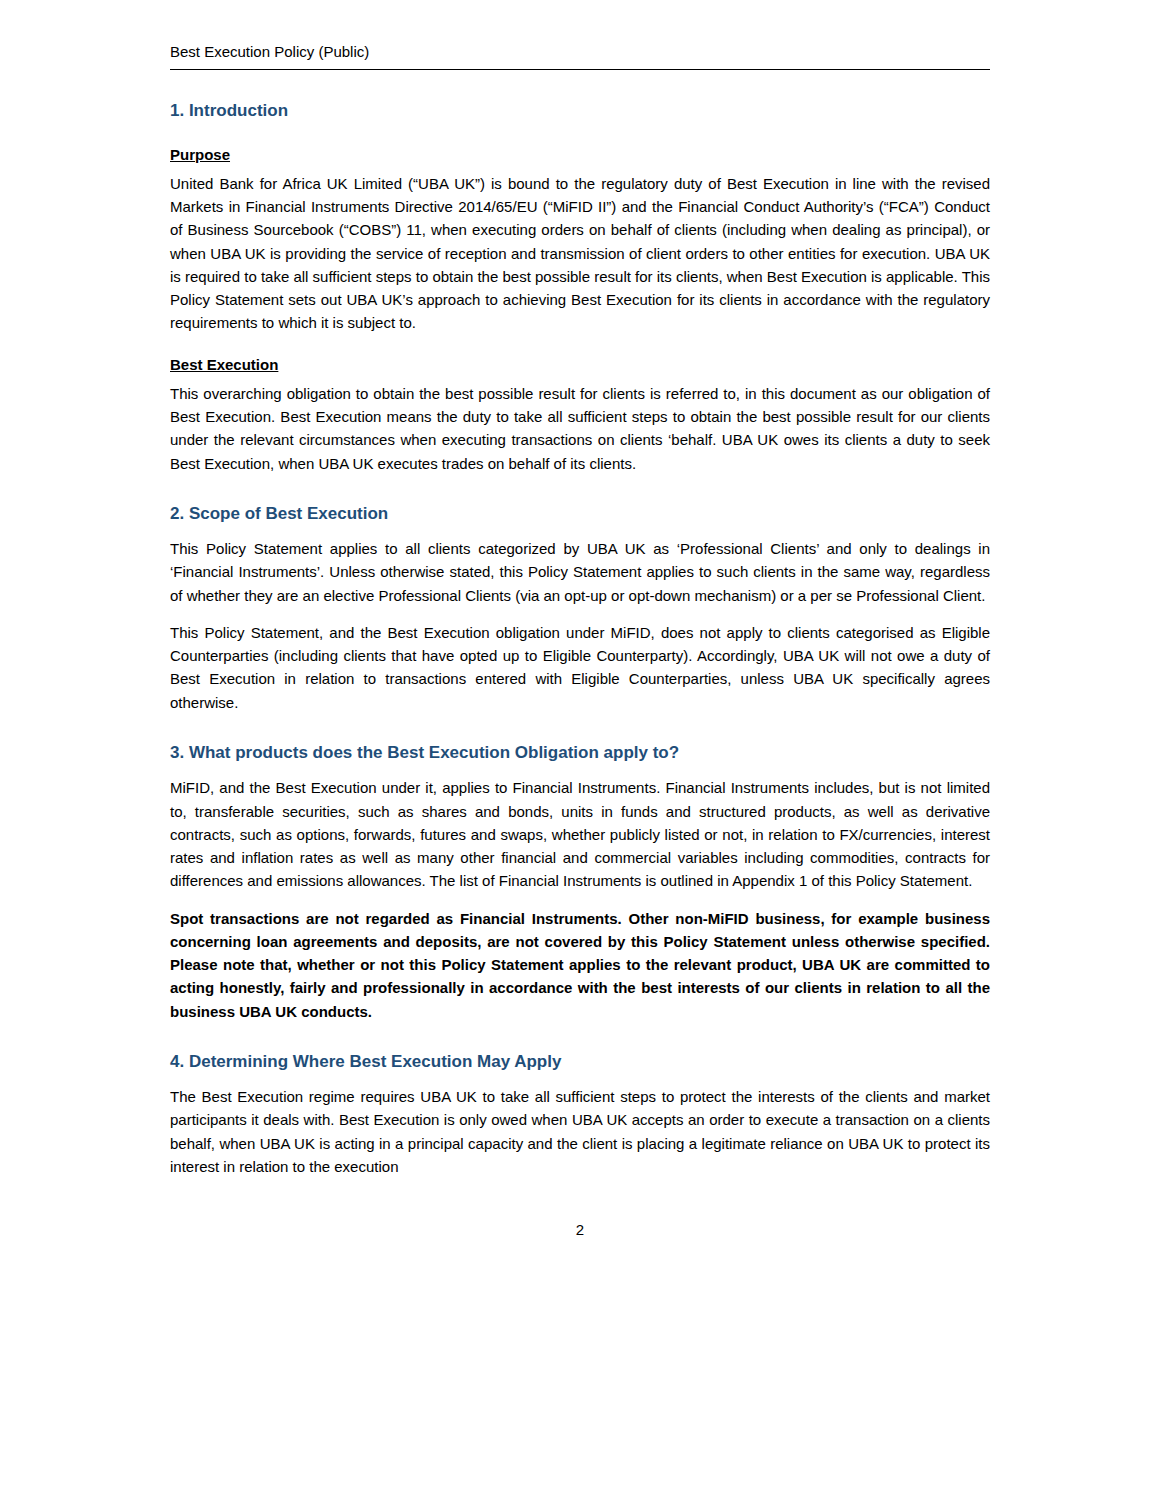Best Execution Policy (Public)
1. Introduction
Purpose
United Bank for Africa UK Limited (“UBA UK”) is bound to the regulatory duty of Best Execution in line with the revised Markets in Financial Instruments Directive 2014/65/EU (“MiFID II”) and the Financial Conduct Authority’s (“FCA”) Conduct of Business Sourcebook (“COBS”) 11, when executing orders on behalf of clients (including when dealing as principal), or when UBA UK is providing the service of reception and transmission of client orders to other entities for execution. UBA UK is required to take all sufficient steps to obtain the best possible result for its clients, when Best Execution is applicable. This Policy Statement sets out UBA UK’s approach to achieving Best Execution for its clients in accordance with the regulatory requirements to which it is subject to.
Best Execution
This overarching obligation to obtain the best possible result for clients is referred to, in this document as our obligation of Best Execution. Best Execution means the duty to take all sufficient steps to obtain the best possible result for our clients under the relevant circumstances when executing transactions on clients ‘behalf. UBA UK owes its clients a duty to seek Best Execution, when UBA UK executes trades on behalf of its clients.
2. Scope of Best Execution
This Policy Statement applies to all clients categorized by UBA UK as ‘Professional Clients’ and only to dealings in ‘Financial Instruments’. Unless otherwise stated, this Policy Statement applies to such clients in the same way, regardless of whether they are an elective Professional Clients (via an opt-up or opt-down mechanism) or a per se Professional Client.
This Policy Statement, and the Best Execution obligation under MiFID, does not apply to clients categorised as Eligible Counterparties (including clients that have opted up to Eligible Counterparty). Accordingly, UBA UK will not owe a duty of Best Execution in relation to transactions entered with Eligible Counterparties, unless UBA UK specifically agrees otherwise.
3. What products does the Best Execution Obligation apply to?
MiFID, and the Best Execution under it, applies to Financial Instruments. Financial Instruments includes, but is not limited to, transferable securities, such as shares and bonds, units in funds and structured products, as well as derivative contracts, such as options, forwards, futures and swaps, whether publicly listed or not, in relation to FX/currencies, interest rates and inflation rates as well as many other financial and commercial variables including commodities, contracts for differences and emissions allowances. The list of Financial Instruments is outlined in Appendix 1 of this Policy Statement.
Spot transactions are not regarded as Financial Instruments. Other non-MiFID business, for example business concerning loan agreements and deposits, are not covered by this Policy Statement unless otherwise specified. Please note that, whether or not this Policy Statement applies to the relevant product, UBA UK are committed to acting honestly, fairly and professionally in accordance with the best interests of our clients in relation to all the business UBA UK conducts.
4. Determining Where Best Execution May Apply
The Best Execution regime requires UBA UK to take all sufficient steps to protect the interests of the clients and market participants it deals with. Best Execution is only owed when UBA UK accepts an order to execute a transaction on a clients behalf, when UBA UK is acting in a principal capacity and the client is placing a legitimate reliance on UBA UK to protect its interest in relation to the execution
2